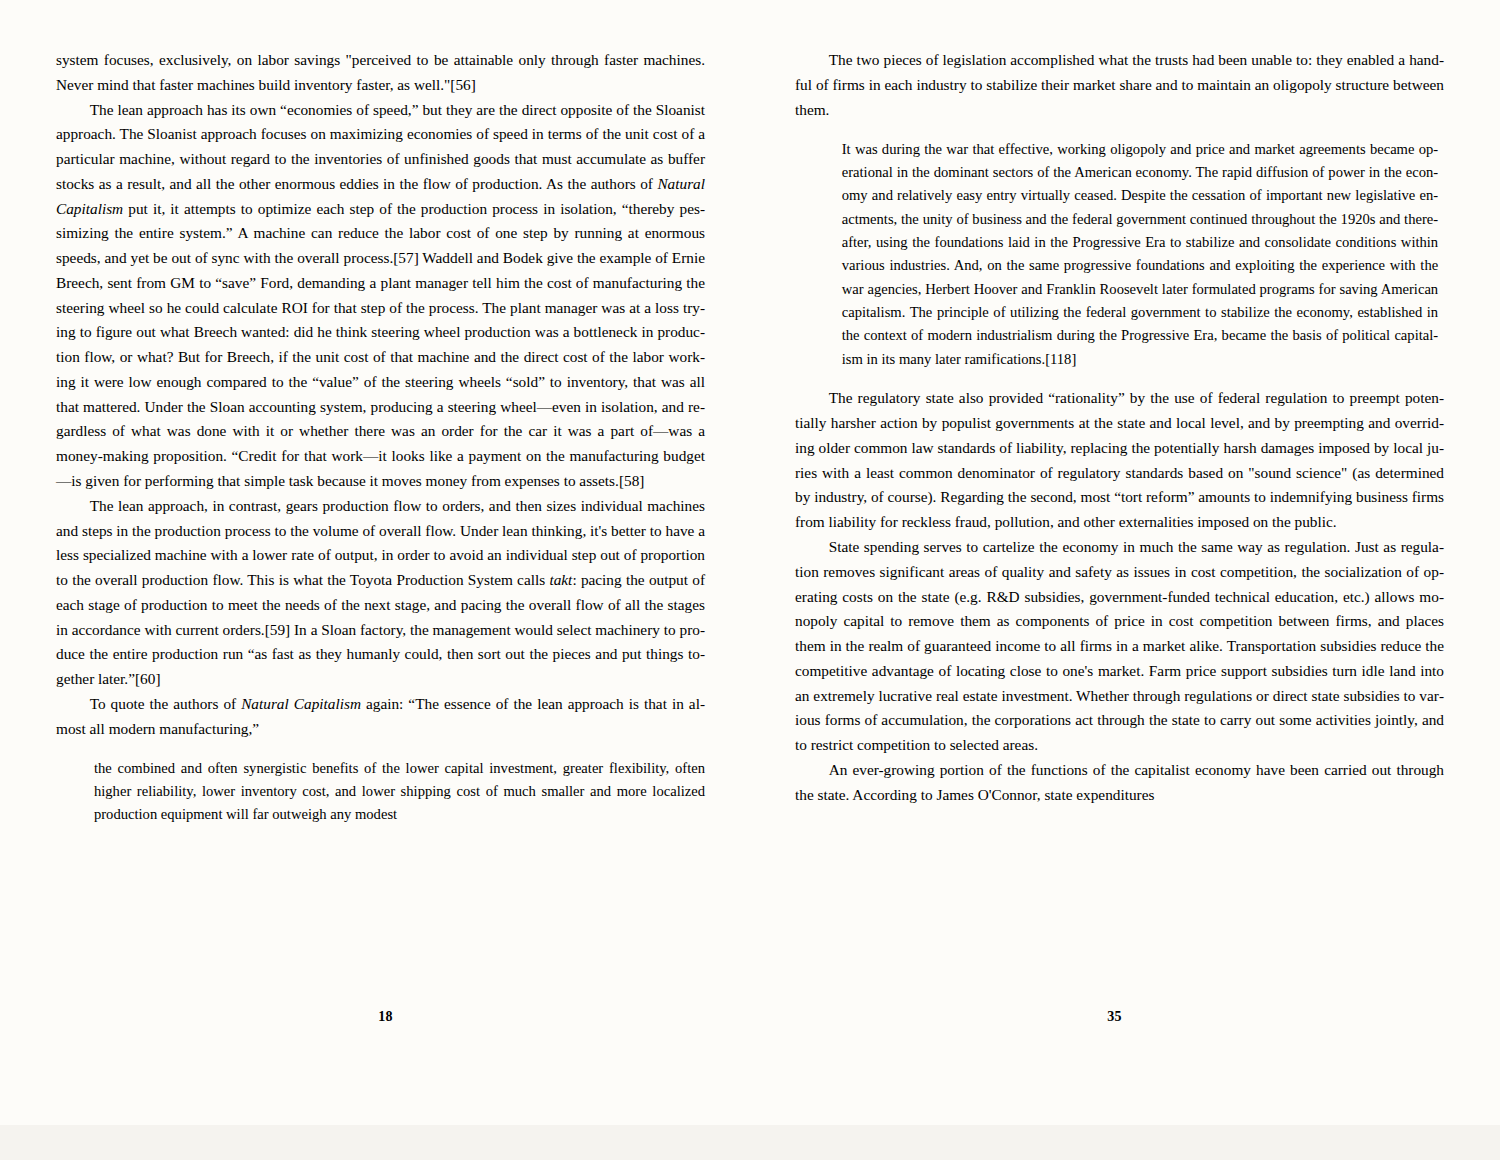system focuses, exclusively, on labor savings "perceived to be attainable only through faster machines. Never mind that faster machines build inventory faster, as well."[56]
The lean approach has its own “economies of speed,” but they are the direct opposite of the Sloanist approach. The Sloanist approach focuses on maximizing economies of speed in terms of the unit cost of a particular machine, without regard to the inventories of unfinished goods that must accumulate as buffer stocks as a result, and all the other enormous eddies in the flow of production. As the authors of Natural Capitalism put it, it attempts to optimize each step of the production process in isolation, “thereby pessimizing the entire system.” A machine can reduce the labor cost of one step by running at enormous speeds, and yet be out of sync with the overall process.[57] Waddell and Bodek give the example of Ernie Breech, sent from GM to “save” Ford, demanding a plant manager tell him the cost of manufacturing the steering wheel so he could calculate ROI for that step of the process. The plant manager was at a loss trying to figure out what Breech wanted: did he think steering wheel production was a bottleneck in production flow, or what? But for Breech, if the unit cost of that machine and the direct cost of the labor working it were low enough compared to the “value” of the steering wheels “sold” to inventory, that was all that mattered. Under the Sloan accounting system, producing a steering wheel—even in isolation, and regardless of what was done with it or whether there was an order for the car it was a part of—was a money-making proposition. “Credit for that work—it looks like a payment on the manufacturing budget—is given for performing that simple task because it moves money from expenses to assets.[58]
The lean approach, in contrast, gears production flow to orders, and then sizes individual machines and steps in the production process to the volume of overall flow. Under lean thinking, it's better to have a less specialized machine with a lower rate of output, in order to avoid an individual step out of proportion to the overall production flow. This is what the Toyota Production System calls takt: pacing the output of each stage of production to meet the needs of the next stage, and pacing the overall flow of all the stages in accordance with current orders.[59] In a Sloan factory, the management would select machinery to produce the entire production run “as fast as they humanly could, then sort out the pieces and put things together later.”[60]
To quote the authors of Natural Capitalism again: “The essence of the lean approach is that in almost all modern manufacturing,”
the combined and often synergistic benefits of the lower capital investment, greater flexibility, often higher reliability, lower inventory cost, and lower shipping cost of much smaller and more localized production equipment will far outweigh any modest
18
The two pieces of legislation accomplished what the trusts had been unable to: they enabled a handful of firms in each industry to stabilize their market share and to maintain an oligopoly structure between them.
It was during the war that effective, working oligopoly and price and market agreements became operational in the dominant sectors of the American economy. The rapid diffusion of power in the economy and relatively easy entry virtually ceased. Despite the cessation of important new legislative enactments, the unity of business and the federal government continued throughout the 1920s and thereafter, using the foundations laid in the Progressive Era to stabilize and consolidate conditions within various industries. And, on the same progressive foundations and exploiting the experience with the war agencies, Herbert Hoover and Franklin Roosevelt later formulated programs for saving American capitalism. The principle of utilizing the federal government to stabilize the economy, established in the context of modern industrialism during the Progressive Era, became the basis of political capitalism in its many later ramifications.[118]
The regulatory state also provided “rationality” by the use of federal regulation to preempt potentially harsher action by populist governments at the state and local level, and by preempting and overriding older common law standards of liability, replacing the potentially harsh damages imposed by local juries with a least common denominator of regulatory standards based on "sound science" (as determined by industry, of course). Regarding the second, most “tort reform” amounts to indemnifying business firms from liability for reckless fraud, pollution, and other externalities imposed on the public.
State spending serves to cartelize the economy in much the same way as regulation. Just as regulation removes significant areas of quality and safety as issues in cost competition, the socialization of operating costs on the state (e.g. R&D subsidies, government-funded technical education, etc.) allows monopoly capital to remove them as components of price in cost competition between firms, and places them in the realm of guaranteed income to all firms in a market alike. Transportation subsidies reduce the competitive advantage of locating close to one's market. Farm price support subsidies turn idle land into an extremely lucrative real estate investment. Whether through regulations or direct state subsidies to various forms of accumulation, the corporations act through the state to carry out some activities jointly, and to restrict competition to selected areas.
An ever-growing portion of the functions of the capitalist economy have been carried out through the state. According to James O'Connor, state expenditures
35